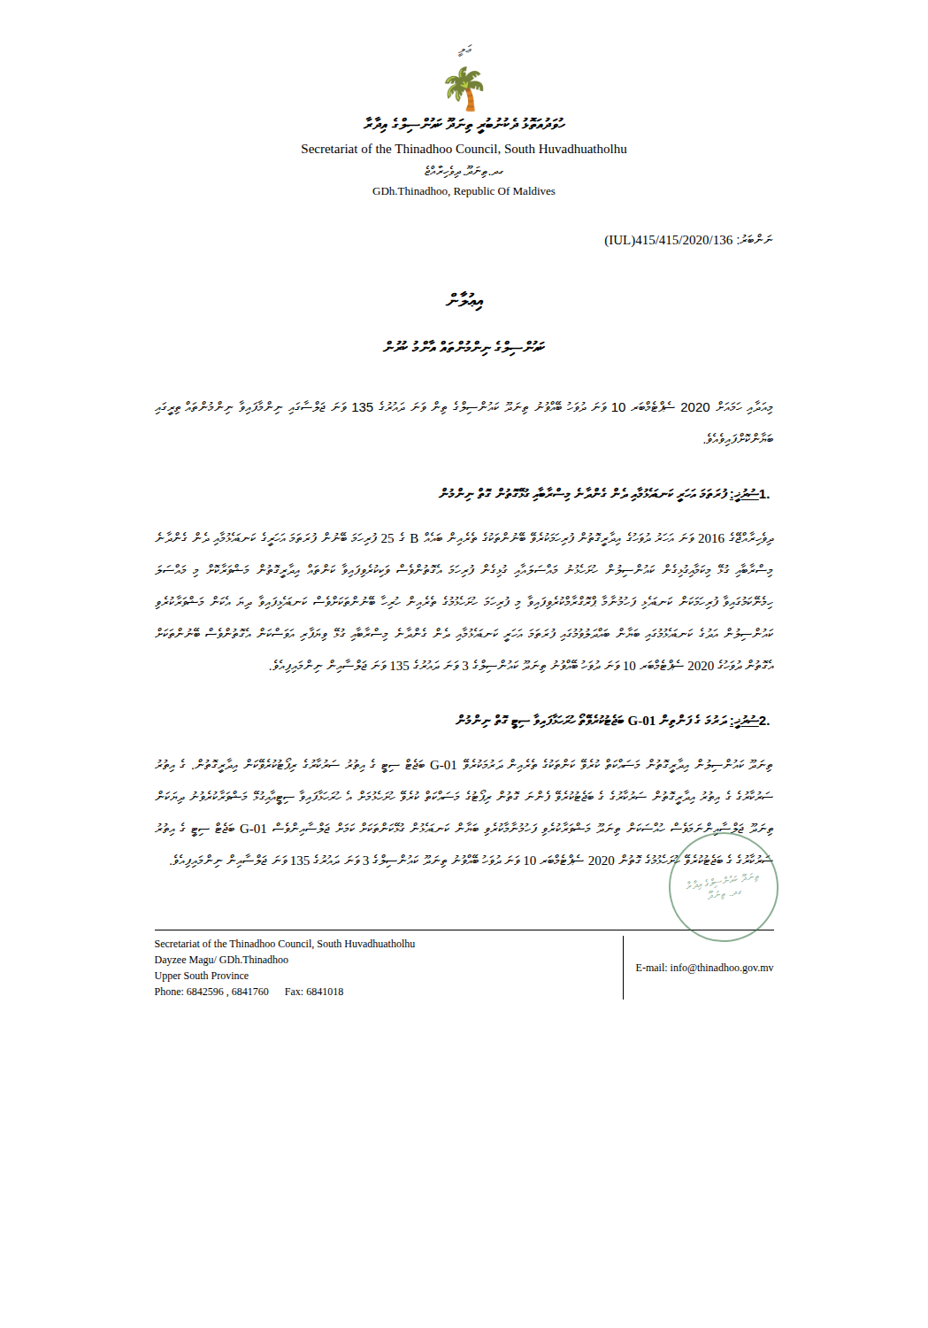ޢަލީ 🌴
ހުވަދުއަތޮޅު ދެކުނުބުރީ ތިނަދޫ ކައުންސިލްގެ އިދާރާ
Secretariat of the Thinadhoo Council, South Huvadhuatholhu
ގދ.ތިނަދޫ، ދިވެހިރާއްޖެ
GDh.Thinadhoo, Republic Of Maldives
ނަންބަރު: (IUL)415/415/2020/136
އިޢުލާން
ކައުންސިލްގެ ނިންމުންތައް އާންމު ކުރުން
މިއަދާއި ހަމައަށް 2020 ސެޕްޓެމްބަރ 10 ވަނަ ދުވަހު ބޭއްވުނު ތިނަދޫ ކައުންސިލްގެ ތިން ވަނަ ދައުރުގެ 135 ވަނަ ޖަލްސާގައި ނިންމާފައިވާ ނިންމުންތައް ތިރީގައި ބަޔާންކޮށްފައިވެއެވެ.
ސުރުޚީ: ފުރަތަމަ އަހަރީ ކަނޑައެޅުމާއި ދެން ގެންދާނެ މިސްރާބާއި ގުޅޭގޮތުން ގޮތް ނިންމުން
ދިވެހިރާއްޖޭގެ 2016 ވަނަ އަހަރު ދުވަހުގެ އިދާރީގޮތުން ފުރިހަމަކުރެވޭ ބޭނުންތަކުގެ ތެރެއިން ބައެއް B ގެ 25 ފުރިހަމަ ބޭނުން ފުރަތަމަ އަހަރީގެ ކަނޑައެޅުމާއި ދެން ގެންދާނެ މިސްރާބާއި ގުޅޭ މިކަމާއިގުޅިގެން ކައުންސިލުން ހުށަހެޅުނު މައްސަލައާއި ގުޅިގެން ފުރިހަމަ އެގޮތުންވެސް ވަކިކުރެވިފައިވާ ކަންތައް އިދާރީގޮތުން މަޝްވަރާކޮށް މި މައްސަލަ ހިމެނޭކަމުގައިވާ ފުރިހަމަކަން ކަނޑައެޅި ފަހުމުނާމާ ޕްރޮގްރާމްކުރެވިފައިވާ މި ފުރިހަމަ ހުށަހެޅުމުގެ ތެރެއިން ހުރިހާ ބޭނުންތަކަށްވެސް ކަނޑައެޅިފައިވާ ދިޔަ އެކަން މަޝްވަރާކުރެވި ކައުންސިލުން އަދުގެ ކަނޑައެޅުމުގައި ބަޔާން ބައްދަލުވުމުގައި ފުރަތަމަ އަހަރީ ކަނޑައެޅުމާއި ދެން ގެންދާނެ މިސްރާބާއި ގުޅޭ ވިޔަފާރި އަވަސްކަން އެގޮތުންވެސް ބޭނުންތަކަށް އެގޮތުން ދުވަހުގެ 2020 ސެޕްޓެމްބަރ 10 ވަނަ ދުވަހު ބޭއްވުނު ތިނަދޫ ކައުންސިލްގެ 3 ވަނަ ދައުރުގެ 135 ވަނަ ޖަލްސާއިން ނިންމައިފިއެވެ.
ސުރުޚީ: ދަރުމަ ގެ ފަންތިން G-01 ބަޖެޓުކުރެވޭތޯ ހުރަހަޅާފައިވާ ސިޓީ ގޮތް ނިންމުން
ތިނަދޫ ކައުންސިލުން އިދާރީގޮތުން މަސައްކަތް ކުރެވޭ ކަންތަކުގެ ތެރެއިން ދަރުމަކުރެވޭ G-01 ބަޖެޓް ސިޓީ ގެ އިތުރު ސަރުކާރުގެ ރިޕޯޓުކުރެވޭކަން އިދާރީގޮތުން، ގެ އިތުރު ސަރުކާރުގެ ގެ އިތުރު އިދާރީގޮތުން ސަރުކާރުގެ ގެ ބަޖެޓުކުރެވޭ ފެންނަ ގޮތުން ރިޕޯޓުގެ މަސައްކަތް ކުރެވޭ ހުށަހެޅުމަށް އެ ހުރަހަޅާފައިވާ ސިޓީއާއިގުޅޭ މަޝްވަރާކުރެވުނު ދިޔަކަން ތިނަދޫ ޖަލްސާއިންނަމަވެސް ހުއްސަކަން ތިނަދޫ މަޝްވަރާކުރެވި ފަހުމުނާމާކުރެވި ބަޔާން ކަނޑައެޅުން ގުޅޭކަންތަކަށް ކަމަށް ޖަލްސާއިންވެސް G-01 ބަޖެޓް ސިޓީ ގެ އިތުރު ސަރުކާރުގެ ގެ ބަޖެޓުކުރެވޭ ހުށަހެޅުމުގެ ގޮތުން 2020 ސެޕްޓެމްބަރ 10 ވަނަ ދުވަހު ބޭއްވުނު ތިނަދޫ ކައުންސިލްގެ 3 ވަނަ ދައުރުގެ 135 ވަނަ ޖަލްސާއިން ނިންމައިފިއެވެ.
ތިނަދޫ ކައުންސިލްގެ އިދާރާ
ގދ. ތިނަދޫ
Secretariat of the Thinadhoo Council, South Huvadhuatholhu
Dayzee Magu/ GDh.Thinadhoo
Upper South Province
Phone: 6842596 , 6841760 Fax: 6841018
E-mail: info@thinadhoo.gov.mv